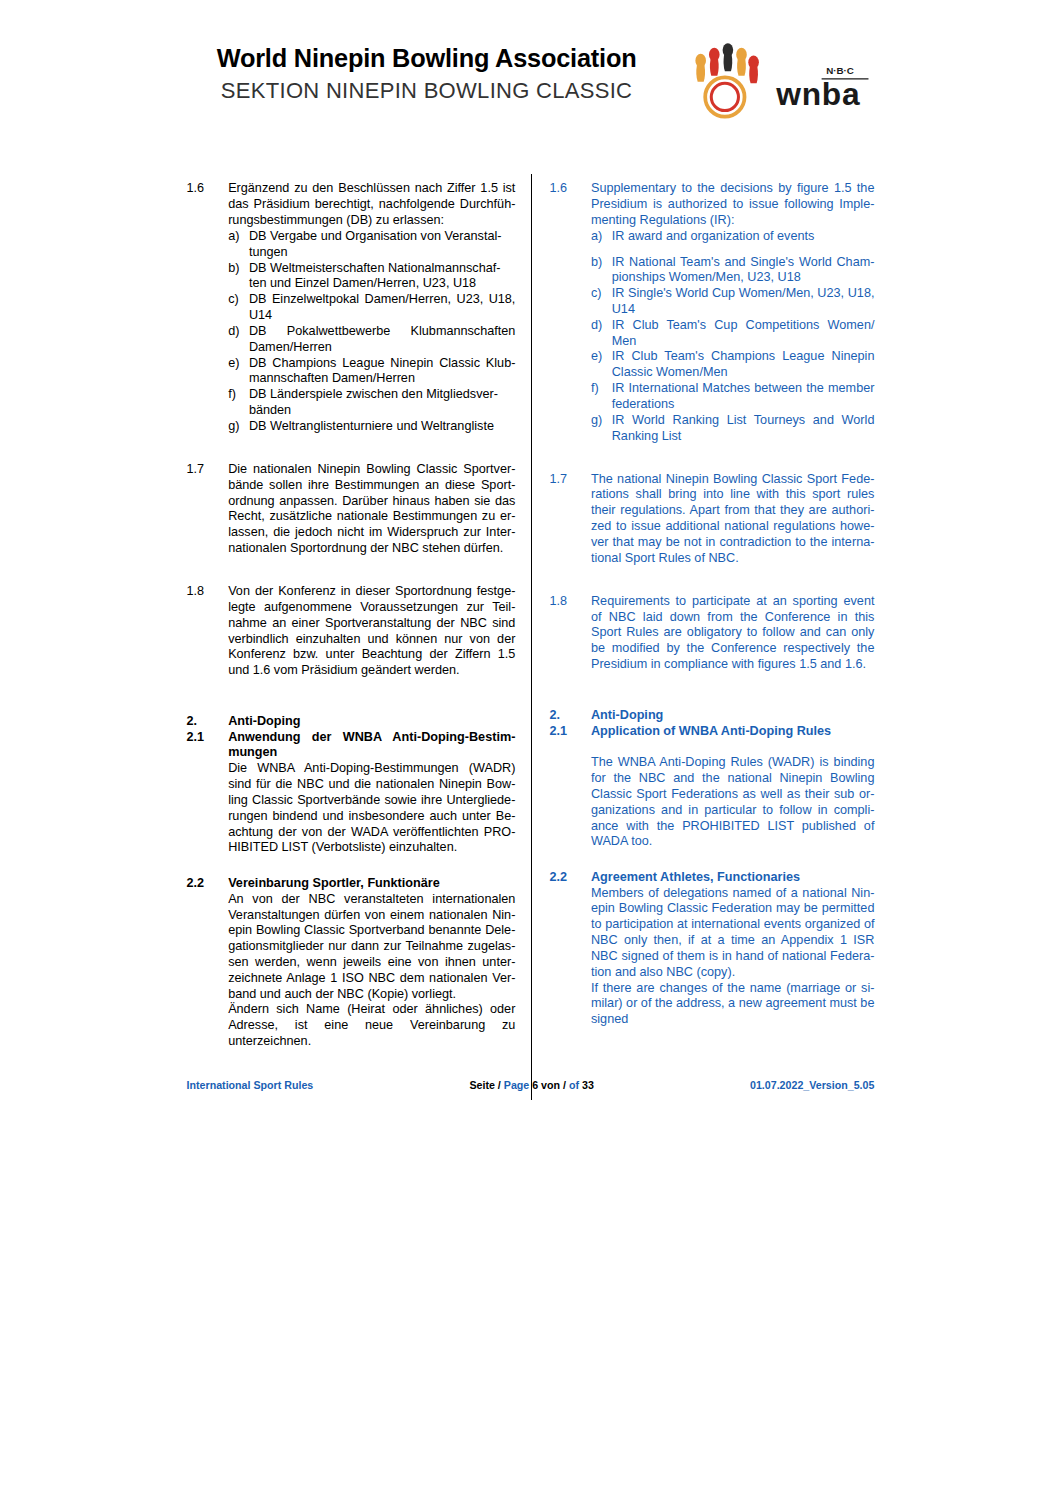World Ninepin Bowling Association
SEKTION NINEPIN BOWLING CLASSIC
wnba N·B·C
1.6
Ergänzend zu den Beschlüssen nach Ziffer 1.5 ist das Präsidium berechtigt, nachfolgende Durchführungsbestimmungen (DB) zu erlassen:
a)
DB Vergabe und Organisation von Veranstal-
tungen
b)
DB Weltmeisterschaften Nationalmannschaf-
ten und Einzel Damen/Herren, U23, U18
c)
DB Einzelweltpokal Damen/Herren, U23, U18, U14
d)
DB Pokalwettbewerbe Klubmannschaften Damen/Herren
e)
DB Champions League Ninepin Classic Klubmannschaften Damen/Herren
f)
DB Länderspiele zwischen den Mitgliedsver-
bänden
g)
DB Weltranglistenturniere und Weltrangliste
1.7
Die nationalen Ninepin Bowling Classic Sportverbände sollen ihre Bestimmungen an diese Sportordnung anpassen. Darüber hinaus haben sie das Recht, zusätzliche nationale Bestimmungen zu erlassen, die jedoch nicht im Widerspruch zur Internationalen Sportordnung der NBC stehen dürfen.
1.8
Von der Konferenz in dieser Sportordnung festgelegte aufgenommene Voraussetzungen zur Teilnahme an einer Sportveranstaltung der NBC sind verbindlich einzuhalten und können nur von der Konferenz bzw. unter Beachtung der Ziffern 1.5 und 1.6 vom Präsidium geändert werden.
2.
Anti-Doping
2.1
Anwendung der WNBA Anti-Doping-Bestimmungen
Die WNBA Anti-Doping-Bestimmungen (WADR) sind für die NBC und die nationalen Ninepin Bowling Classic Sportverbände sowie ihre Untergliederungen bindend und insbesondere auch unter Beachtung der von der WADA veröffentlichten PROHIBITED LIST (Verbotsliste) einzuhalten.
2.2
Vereinbarung Sportler, Funktionäre
An von der NBC veranstalteten internationalen Veranstaltungen dürfen von einem nationalen Ninepin Bowling Classic Sportverband benannte Delegationsmitglieder nur dann zur Teilnahme zugelassen werden, wenn jeweils eine von ihnen unterzeichnete Anlage 1 ISO NBC dem nationalen Verband und auch der NBC (Kopie) vorliegt.
Ändern sich Name (Heirat oder ähnliches) oder Adresse, ist eine neue Vereinbarung zu unterzeichnen.
1.6
Supplementary to the decisions by figure 1.5 the Presidium is authorized to issue following Implementing Regulations (IR):
a)
IR award and organization of events
b)
IR National Team's and Single's World Championships Women/Men, U23, U18
c)
IR Single's World Cup Women/Men, U23, U18, U14
d)
IR Club Team's Cup Competitions Women/ Men
e)
IR Club Team's Champions League Ninepin Classic Women/Men
f)
IR International Matches between the member federations
g)
IR World Ranking List Tourneys and World Ranking List
1.7
The national Ninepin Bowling Classic Sport Federations shall bring into line with this sport rules their regulations. Apart from that they are authorized to issue additional national regulations however that may be not in contradiction to the international Sport Rules of NBC.
1.8
Requirements to participate at an sporting event of NBC laid down from the Conference in this Sport Rules are obligatory to follow and can only be modified by the Conference respectively the Presidium in compliance with figures 1.5 and 1.6.
2.
Anti-Doping
2.1
Application of WNBA Anti-Doping Rules
The WNBA Anti-Doping Rules (WADR) is binding for the NBC and the national Ninepin Bowling Classic Sport Federations as well as their sub organizations and in particular to follow in compliance with the PROHIBITED LIST published of WADA too.
2.2
Agreement Athletes, Functionaries
Members of delegations named of a national Ninepin Bowling Classic Federation may be permitted to participation at international events organized of NBC only then, if at a time an Appendix 1 ISR NBC signed of them is in hand of national Federation and also NBC (copy).
If there are changes of the name (marriage or similar) or of the address, a new agreement must be signed
International Sport Rules
Seite / Page 6 von / of 33
01.07.2022_Version_5.05